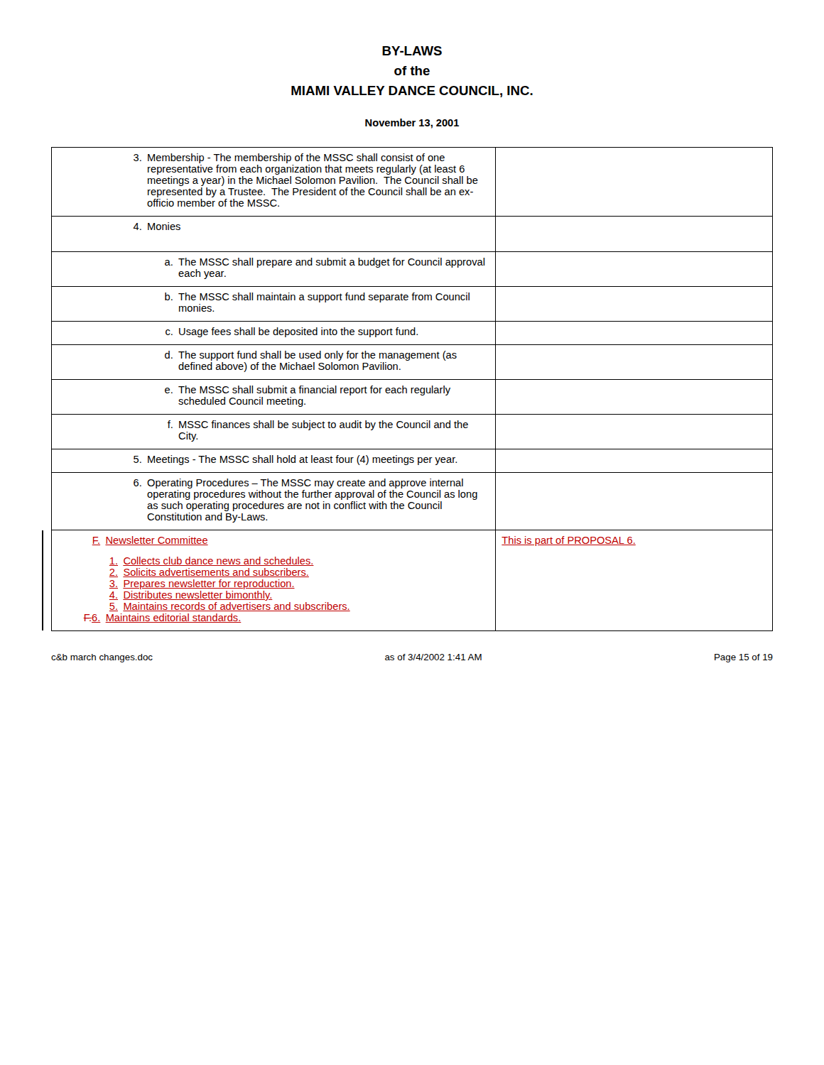BY-LAWS
of the
MIAMI VALLEY DANCE COUNCIL, INC.
November 13, 2001
| 3. Membership - The membership of the MSSC shall consist of one representative from each organization that meets regularly (at least 6 meetings a year) in the Michael Solomon Pavilion. The Council shall be represented by a Trustee. The President of the Council shall be an ex-officio member of the MSSC. | |
| 4. Monies | |
| a. The MSSC shall prepare and submit a budget for Council approval each year. | |
| b. The MSSC shall maintain a support fund separate from Council monies. | |
| c. Usage fees shall be deposited into the support fund. | |
| d. The support fund shall be used only for the management (as defined above) of the Michael Solomon Pavilion. | |
| e. The MSSC shall submit a financial report for each regularly scheduled Council meeting. | |
| f. MSSC finances shall be subject to audit by the Council and the City. | |
| 5. Meetings - The MSSC shall hold at least four (4) meetings per year. | |
| 6. Operating Procedures – The MSSC may create and approve internal operating procedures without the further approval of the Council as long as such operating procedures are not in conflict with the Council Constitution and By-Laws. | |
| F. Newsletter Committee 1. Collects club dance news and schedules. 2. Solicits advertisements and subscribers. 3. Prepares newsletter for reproduction. 4. Distributes newsletter bimonthly. 5. Maintains records of advertisers and subscribers. F. 6. Maintains editorial standards. | This is part of PROPOSAL 6. |
c&b march changes.doc
as of 3/4/2002 1:41 AM
Page 15 of 19